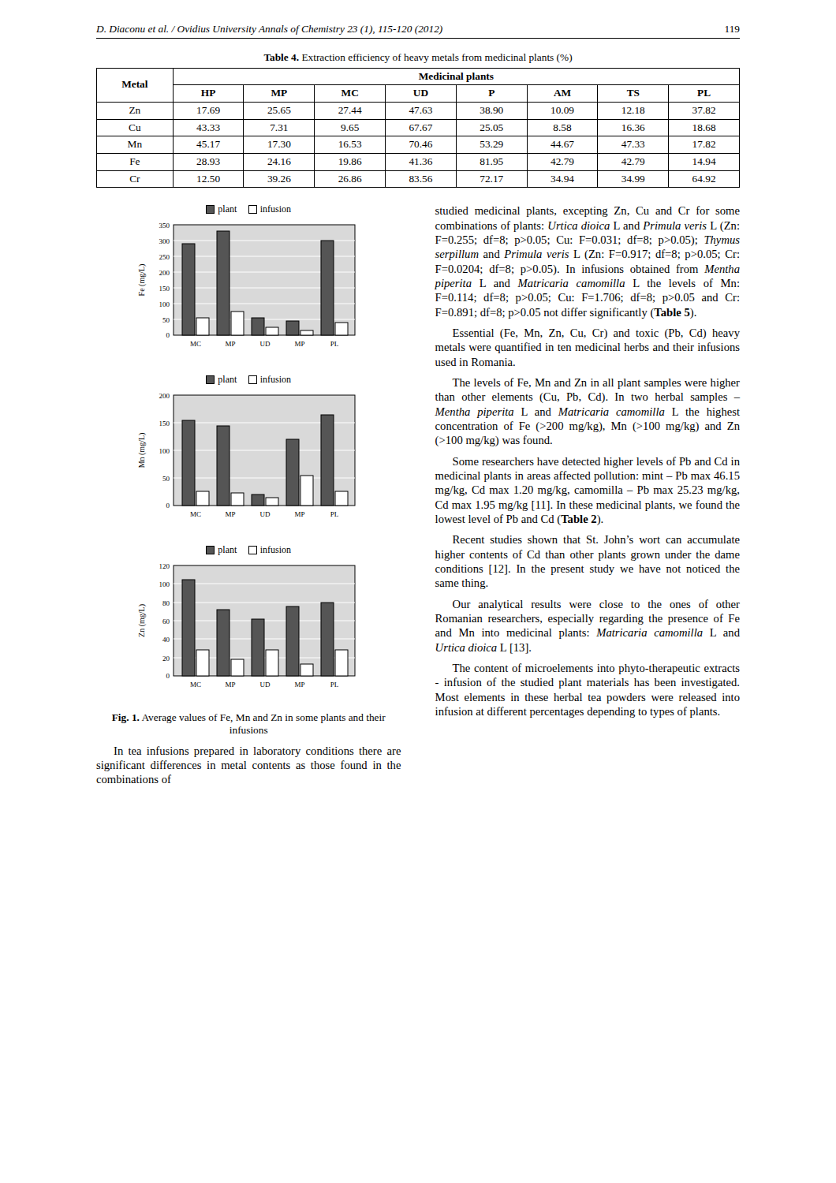D. Diaconu et al. / Ovidius University Annals of Chemistry 23 (1), 115-120 (2012) 119
Table 4. Extraction efficiency of heavy metals from medicinal plants (%)
| Metal | Medicinal plants |
| --- | --- |
| HP | MP | MC | UD | P | AM | TS | PL |
| Zn | 17.69 | 25.65 | 27.44 | 47.63 | 38.90 | 10.09 | 12.18 | 37.82 |
| Cu | 43.33 | 7.31 | 9.65 | 67.67 | 25.05 | 8.58 | 16.36 | 18.68 |
| Mn | 45.17 | 17.30 | 16.53 | 70.46 | 53.29 | 44.67 | 47.33 | 17.82 |
| Fe | 28.93 | 24.16 | 19.86 | 41.36 | 81.95 | 42.79 | 42.79 | 14.94 |
| Cr | 12.50 | 39.26 | 26.86 | 83.56 | 72.17 | 34.94 | 34.99 | 64.92 |
plant infusion
350 300 250 200 150 100 50 0 Fe (mg/L) MC MP UD MP PL
plant infusion
200 150 100 50 0 Mn (mg/L) MC MP UD MP PL
plant infusion
120 100 80 60 40 20 0 Zn (mg/L) MC MP UD MP PL
Fig. 1. Average values of Fe, Mn and Zn in some plants and their infusions
In tea infusions prepared in laboratory conditions there are significant differences in metal contents as those found in the combinations of
studied medicinal plants, excepting Zn, Cu and Cr for some combinations of plants: Urtica dioica L and Primula veris L (Zn: F=0.255; df=8; p>0.05; Cu: F=0.031; df=8; p>0.05); Thymus serpillum and Primula veris L (Zn: F=0.917; df=8; p>0.05; Cr: F=0.0204; df=8; p>0.05). In infusions obtained from Mentha piperita L and Matricaria camomilla L the levels of Mn: F=0.114; df=8; p>0.05; Cu: F=1.706; df=8; p>0.05 and Cr: F=0.891; df=8; p>0.05 not differ significantly (Table 5).
Essential (Fe, Mn, Zn, Cu, Cr) and toxic (Pb, Cd) heavy metals were quantified in ten medicinal herbs and their infusions used in Romania.
The levels of Fe, Mn and Zn in all plant samples were higher than other elements (Cu, Pb, Cd). In two herbal samples – Mentha piperita L and Matricaria camomilla L the highest concentration of Fe (>200 mg/kg), Mn (>100 mg/kg) and Zn (>100 mg/kg) was found.
Some researchers have detected higher levels of Pb and Cd in medicinal plants in areas affected pollution: mint – Pb max 46.15 mg/kg, Cd max 1.20 mg/kg, camomilla – Pb max 25.23 mg/kg, Cd max 1.95 mg/kg [11]. In these medicinal plants, we found the lowest level of Pb and Cd (Table 2).
Recent studies shown that St. John’s wort can accumulate higher contents of Cd than other plants grown under the dame conditions [12]. In the present study we have not noticed the same thing.
Our analytical results were close to the ones of other Romanian researchers, especially regarding the presence of Fe and Mn into medicinal plants: Matricaria camomilla L and Urtica dioica L [13].
The content of microelements into phyto-therapeutic extracts - infusion of the studied plant materials has been investigated. Most elements in these herbal tea powders were released into infusion at different percentages depending to types of plants.